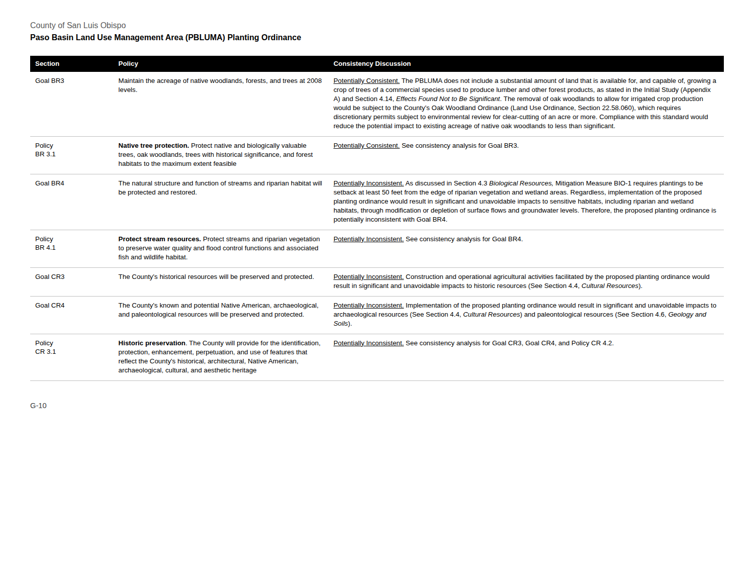County of San Luis Obispo
Paso Basin Land Use Management Area (PBLUMA) Planting Ordinance
| Section | Policy | Consistency Discussion |
| --- | --- | --- |
| Goal BR3 | Maintain the acreage of native woodlands, forests, and trees at 2008 levels. | Potentially Consistent. The PBLUMA does not include a substantial amount of land that is available for, and capable of, growing a crop of trees of a commercial species used to produce lumber and other forest products, as stated in the Initial Study (Appendix A) and Section 4.14, Effects Found Not to Be Significant . The removal of oak woodlands to allow for irrigated crop production would be subject to the County's Oak Woodland Ordinance (Land Use Ordinance, Section 22.58.060), which requires discretionary permits subject to environmental review for clear-cutting of an acre or more. Compliance with this standard would reduce the potential impact to existing acreage of native oak woodlands to less than significant. |
| Policy BR 3.1 | Native tree protection. Protect native and biologically valuable trees, oak woodlands, trees with historical significance, and forest habitats to the maximum extent feasible | Potentially Consistent. See consistency analysis for Goal BR3. |
| Goal BR4 | The natural structure and function of streams and riparian habitat will be protected and restored. | Potentially Inconsistent. As discussed in Section 4.3 Biological Resources, Mitigation Measure BIO-1 requires plantings to be setback at least 50 feet from the edge of riparian vegetation and wetland areas. Regardless, implementation of the proposed planting ordinance would result in significant and unavoidable impacts to sensitive habitats, including riparian and wetland habitats, through modification or depletion of surface flows and groundwater levels. Therefore, the proposed planting ordinance is potentially inconsistent with Goal BR4. |
| Policy BR 4.1 | Protect stream resources. Protect streams and riparian vegetation to preserve water quality and flood control functions and associated fish and wildlife habitat. | Potentially Inconsistent. See consistency analysis for Goal BR4. |
| Goal CR3 | The County's historical resources will be preserved and protected. | Potentially Inconsistent. Construction and operational agricultural activities facilitated by the proposed planting ordinance would result in significant and unavoidable impacts to historic resources (See Section 4.4, Cultural Resources ). |
| Goal CR4 | The County's known and potential Native American, archaeological, and paleontological resources will be preserved and protected. | Potentially Inconsistent. Implementation of the proposed planting ordinance would result in significant and unavoidable impacts to archaeological resources (See Section 4.4, Cultural Resources ) and paleontological resources (See Section 4.6, Geology and Soils ). |
| Policy CR 3.1 | Historic preservation . The County will provide for the identification, protection, enhancement, perpetuation, and use of features that reflect the County's historical, architectural, Native American, archaeological, cultural, and aesthetic heritage | Potentially Inconsistent. See consistency analysis for Goal CR3, Goal CR4, and Policy CR 4.2. |
G-10